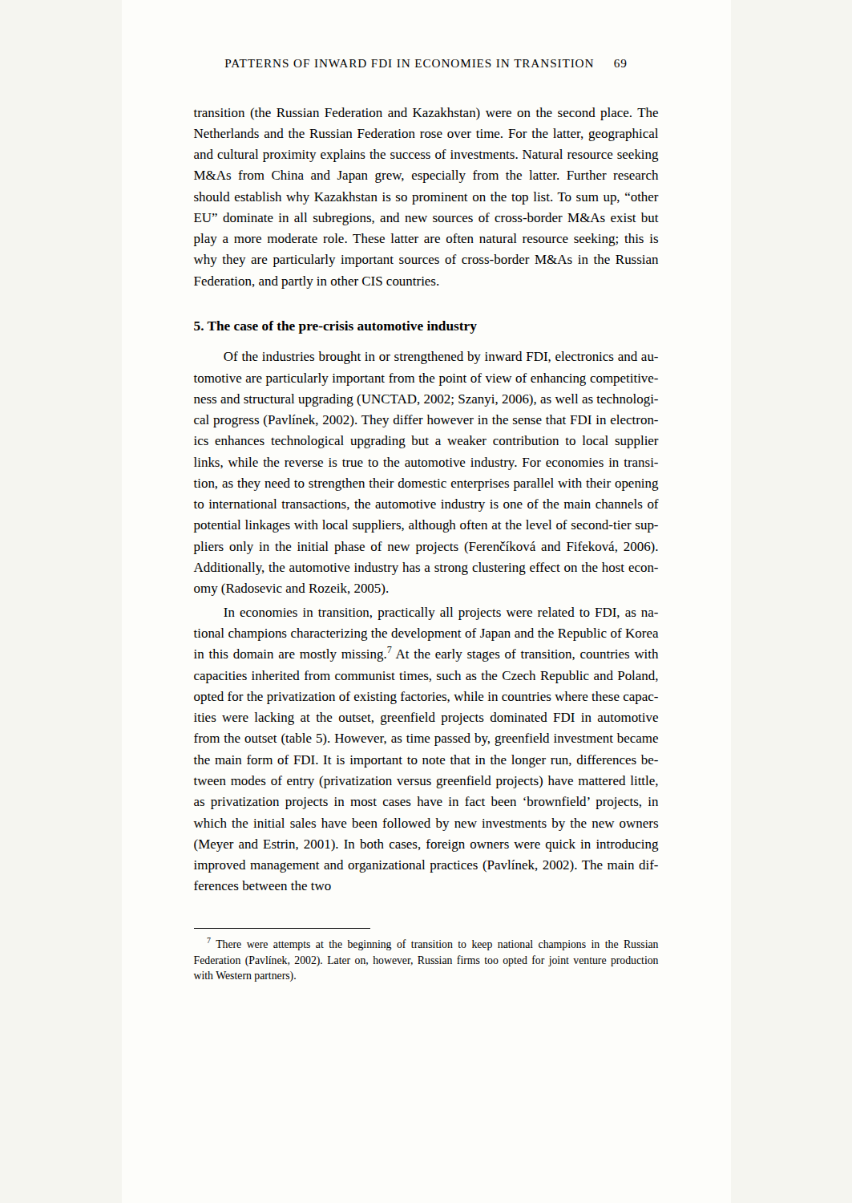PATTERNS OF INWARD FDI IN ECONOMIES IN TRANSITION69
transition (the Russian Federation and Kazakhstan) were on the second place. The Netherlands and the Russian Federation rose over time. For the latter, geographical and cultural proximity explains the success of investments. Natural resource seeking M&As from China and Japan grew, especially from the latter. Further research should establish why Kazakhstan is so prominent on the top list. To sum up, “other EU” dominate in all subregions, and new sources of cross-border M&As exist but play a more moderate role. These latter are often natural resource seeking; this is why they are particularly important sources of cross-border M&As in the Russian Federation, and partly in other CIS countries.
5. The case of the pre-crisis automotive industry
Of the industries brought in or strengthened by inward FDI, electronics and automotive are particularly important from the point of view of enhancing competitiveness and structural upgrading (UNCTAD, 2002; Szanyi, 2006), as well as technological progress (Pavlínek, 2002). They differ however in the sense that FDI in electronics enhances technological upgrading but a weaker contribution to local supplier links, while the reverse is true to the automotive industry. For economies in transition, as they need to strengthen their domestic enterprises parallel with their opening to international transactions, the automotive industry is one of the main channels of potential linkages with local suppliers, although often at the level of second-tier suppliers only in the initial phase of new projects (Ferenčíková and Fifeková, 2006). Additionally, the automotive industry has a strong clustering effect on the host economy (Radosevic and Rozeik, 2005).
In economies in transition, practically all projects were related to FDI, as national champions characterizing the development of Japan and the Republic of Korea in this domain are mostly missing.7 At the early stages of transition, countries with capacities inherited from communist times, such as the Czech Republic and Poland, opted for the privatization of existing factories, while in countries where these capacities were lacking at the outset, greenfield projects dominated FDI in automotive from the outset (table 5). However, as time passed by, greenfield investment became the main form of FDI. It is important to note that in the longer run, differences between modes of entry (privatization versus greenfield projects) have mattered little, as privatization projects in most cases have in fact been ‘brownfield’ projects, in which the initial sales have been followed by new investments by the new owners (Meyer and Estrin, 2001). In both cases, foreign owners were quick in introducing improved management and organizational practices (Pavlínek, 2002). The main differences between the two
7 There were attempts at the beginning of transition to keep national champions in the Russian Federation (Pavlínek, 2002). Later on, however, Russian firms too opted for joint venture production with Western partners).